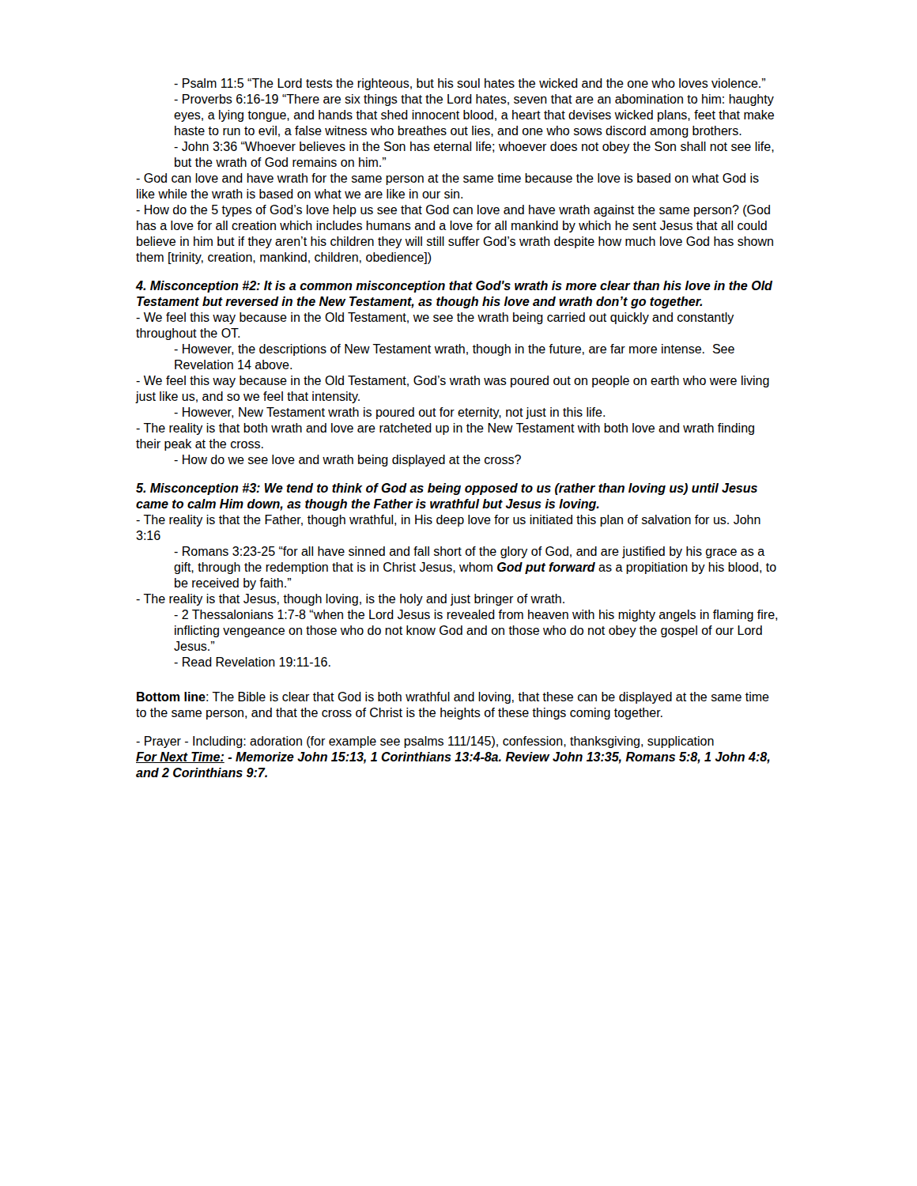- Psalm 11:5 “The Lord tests the righteous, but his soul hates the wicked and the one who loves violence.”
- Proverbs 6:16-19 “There are six things that the Lord hates, seven that are an abomination to him: haughty eyes, a lying tongue, and hands that shed innocent blood, a heart that devises wicked plans, feet that make haste to run to evil, a false witness who breathes out lies, and one who sows discord among brothers.
- John 3:36 “Whoever believes in the Son has eternal life; whoever does not obey the Son shall not see life, but the wrath of God remains on him.”
- God can love and have wrath for the same person at the same time because the love is based on what God is like while the wrath is based on what we are like in our sin.
- How do the 5 types of God’s love help us see that God can love and have wrath against the same person? (God has a love for all creation which includes humans and a love for all mankind by which he sent Jesus that all could believe in him but if they aren’t his children they will still suffer God’s wrath despite how much love God has shown them [trinity, creation, mankind, children, obedience])
4. Misconception #2: It is a common misconception that God's wrath is more clear than his love in the Old Testament but reversed in the New Testament, as though his love and wrath don’t go together.
- We feel this way because in the Old Testament, we see the wrath being carried out quickly and constantly throughout the OT.
- However, the descriptions of New Testament wrath, though in the future, are far more intense. See Revelation 14 above.
- We feel this way because in the Old Testament, God’s wrath was poured out on people on earth who were living just like us, and so we feel that intensity.
- However, New Testament wrath is poured out for eternity, not just in this life.
- The reality is that both wrath and love are ratcheted up in the New Testament with both love and wrath finding their peak at the cross.
- How do we see love and wrath being displayed at the cross?
5. Misconception #3: We tend to think of God as being opposed to us (rather than loving us) until Jesus came to calm Him down, as though the Father is wrathful but Jesus is loving.
- The reality is that the Father, though wrathful, in His deep love for us initiated this plan of salvation for us. John 3:16
- Romans 3:23-25 “for all have sinned and fall short of the glory of God, and are justified by his grace as a gift, through the redemption that is in Christ Jesus, whom God put forward as a propitiation by his blood, to be received by faith.”
- The reality is that Jesus, though loving, is the holy and just bringer of wrath.
- 2 Thessalonians 1:7-8 “when the Lord Jesus is revealed from heaven with his mighty angels in flaming fire, inflicting vengeance on those who do not know God and on those who do not obey the gospel of our Lord Jesus.”
- Read Revelation 19:11-16.
Bottom line: The Bible is clear that God is both wrathful and loving, that these can be displayed at the same time to the same person, and that the cross of Christ is the heights of these things coming together.
- Prayer - Including: adoration (for example see psalms 111/145), confession, thanksgiving, supplication
For Next Time: - Memorize John 15:13, 1 Corinthians 13:4-8a. Review John 13:35, Romans 5:8, 1 John 4:8, and 2 Corinthians 9:7.